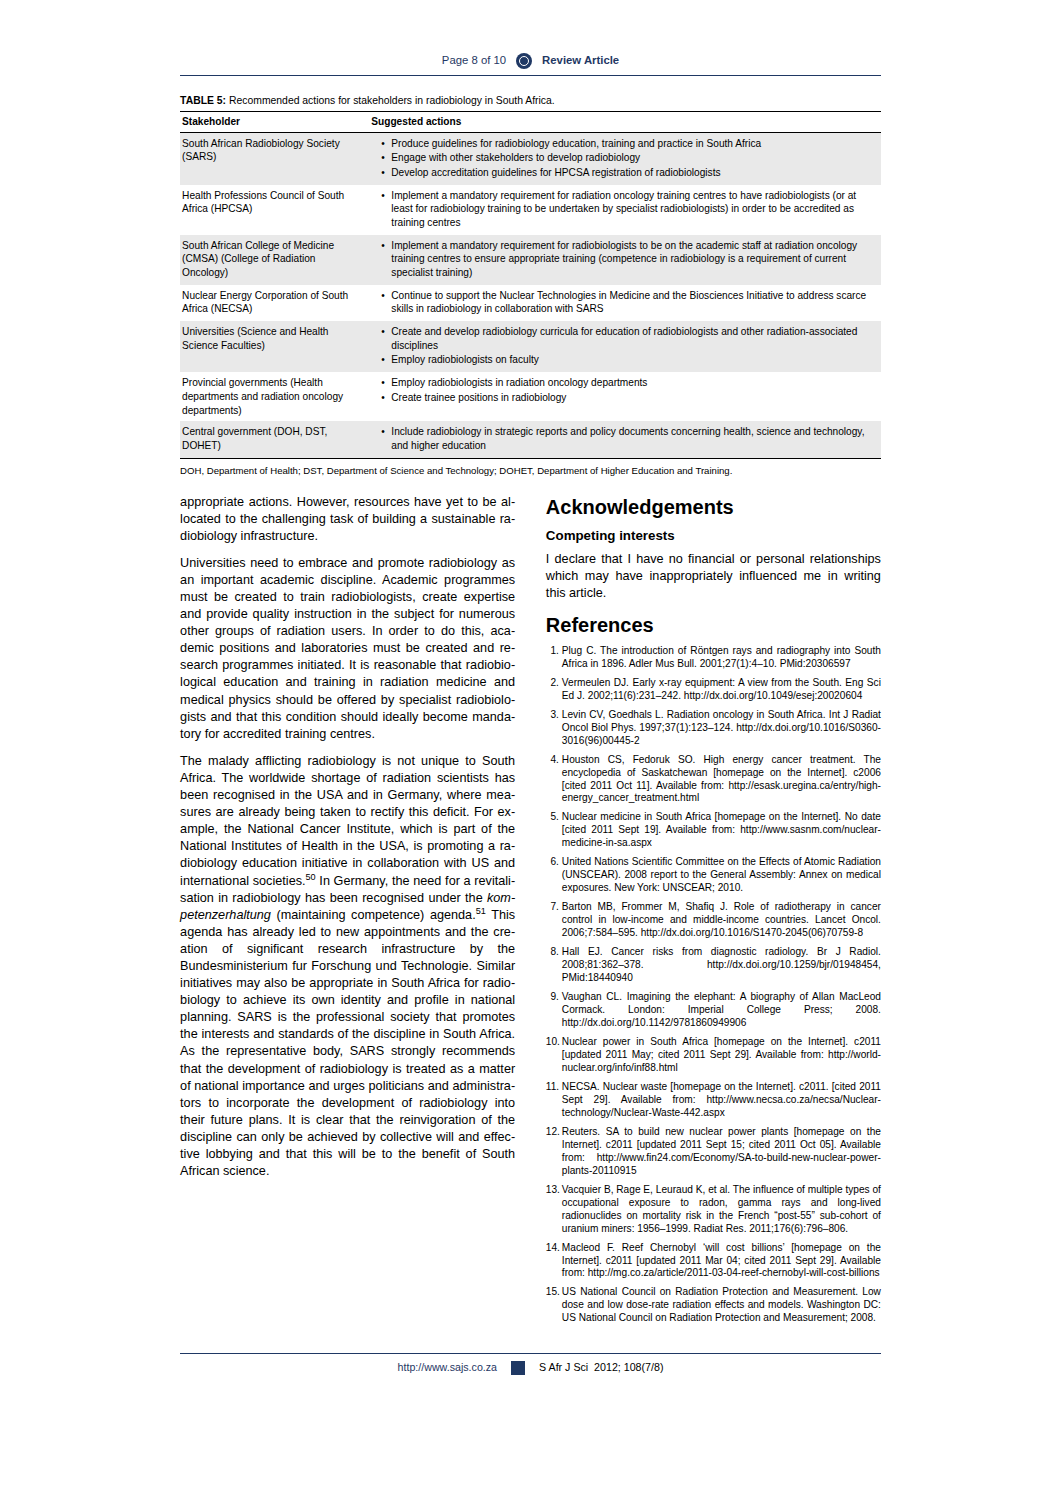Page 8 of 10 Review Article
TABLE 5: Recommended actions for stakeholders in radiobiology in South Africa.
| Stakeholder | Suggested actions |
| --- | --- |
| South African Radiobiology Society (SARS) | Produce guidelines for radiobiology education, training and practice in South Africa Engage with other stakeholders to develop radiobiology Develop accreditation guidelines for HPCSA registration of radiobiologists |
| Health Professions Council of South Africa (HPCSA) | Implement a mandatory requirement for radiation oncology training centres to have radiobiologists (or at least for radiobiology training to be undertaken by specialist radiobiologists) in order to be accredited as training centres |
| South African College of Medicine (CMSA) (College of Radiation Oncology) | Implement a mandatory requirement for radiobiologists to be on the academic staff at radiation oncology training centres to ensure appropriate training (competence in radiobiology is a requirement of current specialist training) |
| Nuclear Energy Corporation of South Africa (NECSA) | Continue to support the Nuclear Technologies in Medicine and the Biosciences Initiative to address scarce skills in radiobiology in collaboration with SARS |
| Universities (Science and Health Science Faculties) | Create and develop radiobiology curricula for education of radiobiologists and other radiation-associated disciplines Employ radiobiologists on faculty |
| Provincial governments (Health departments and radiation oncology departments) | Employ radiobiologists in radiation oncology departments Create trainee positions in radiobiology |
| Central government (DOH, DST, DOHET) | Include radiobiology in strategic reports and policy documents concerning health, science and technology, and higher education |
DOH, Department of Health; DST, Department of Science and Technology; DOHET, Department of Higher Education and Training.
appropriate actions. However, resources have yet to be allocated to the challenging task of building a sustainable radiobiology infrastructure.
Universities need to embrace and promote radiobiology as an important academic discipline. Academic programmes must be created to train radiobiologists, create expertise and provide quality instruction in the subject for numerous other groups of radiation users. In order to do this, academic positions and laboratories must be created and research programmes initiated. It is reasonable that radiobiological education and training in radiation medicine and medical physics should be offered by specialist radiobiologists and that this condition should ideally become mandatory for accredited training centres.
The malady afflicting radiobiology is not unique to South Africa. The worldwide shortage of radiation scientists has been recognised in the USA and in Germany, where measures are already being taken to rectify this deficit. For example, the National Cancer Institute, which is part of the National Institutes of Health in the USA, is promoting a radiobiology education initiative in collaboration with US and international societies.50 In Germany, the need for a revitalisation in radiobiology has been recognised under the kompetenzerhaltung (maintaining competence) agenda.51 This agenda has already led to new appointments and the creation of significant research infrastructure by the Bundesministerium fur Forschung und Technologie. Similar initiatives may also be appropriate in South Africa for radiobiology to achieve its own identity and profile in national planning. SARS is the professional society that promotes the interests and standards of the discipline in South Africa. As the representative body, SARS strongly recommends that the development of radiobiology is treated as a matter of national importance and urges politicians and administrators to incorporate the development of radiobiology into their future plans. It is clear that the reinvigoration of the discipline can only be achieved by collective will and effective lobbying and that this will be to the benefit of South African science.
Acknowledgements
Competing interests
I declare that I have no financial or personal relationships which may have inappropriately influenced me in writing this article.
References
1. Plug C. The introduction of Röntgen rays and radiography into South Africa in 1896. Adler Mus Bull. 2001;27(1):4–10. PMid:20306597
2. Vermeulen DJ. Early x-ray equipment: A view from the South. Eng Sci Ed J. 2002;11(6):231–242. http://dx.doi.org/10.1049/esej:20020604
3. Levin CV, Goedhals L. Radiation oncology in South Africa. Int J Radiat Oncol Biol Phys. 1997;37(1):123–124. http://dx.doi.org/10.1016/S0360-3016(96)00445-2
4. Houston CS, Fedoruk SO. High energy cancer treatment. The encyclopedia of Saskatchewan [homepage on the Internet]. c2006 [cited 2011 Oct 11]. Available from: http://esask.uregina.ca/entry/high-energy_cancer_treatment.html
5. Nuclear medicine in South Africa [homepage on the Internet]. No date [cited 2011 Sept 19]. Available from: http://www.sasnm.com/nuclear-medicine-in-sa.aspx
6. United Nations Scientific Committee on the Effects of Atomic Radiation (UNSCEAR). 2008 report to the General Assembly: Annex on medical exposures. New York: UNSCEAR; 2010.
7. Barton MB, Frommer M, Shafiq J. Role of radiotherapy in cancer control in low-income and middle-income countries. Lancet Oncol. 2006;7:584–595. http://dx.doi.org/10.1016/S1470-2045(06)70759-8
8. Hall EJ. Cancer risks from diagnostic radiology. Br J Radiol. 2008;81:362–378. http://dx.doi.org/10.1259/bjr/01948454, PMid:18440940
9. Vaughan CL. Imagining the elephant: A biography of Allan MacLeod Cormack. London: Imperial College Press; 2008. http://dx.doi.org/10.1142/9781860949906
10. Nuclear power in South Africa [homepage on the Internet]. c2011 [updated 2011 May; cited 2011 Sept 29]. Available from: http://world-nuclear.org/info/inf88.html
11. NECSA. Nuclear waste [homepage on the Internet]. c2011. [cited 2011 Sept 29]. Available from: http://www.necsa.co.za/necsa/Nuclear-technology/Nuclear-Waste-442.aspx
12. Reuters. SA to build new nuclear power plants [homepage on the Internet]. c2011 [updated 2011 Sept 15; cited 2011 Oct 05]. Available from: http://www.fin24.com/Economy/SA-to-build-new-nuclear-power-plants-20110915
13. Vacquier B, Rage E, Leuraud K, et al. The influence of multiple types of occupational exposure to radon, gamma rays and long-lived radionuclides on mortality risk in the French “post-55” sub-cohort of uranium miners: 1956–1999. Radiat Res. 2011;176(6):796–806.
14. Macleod F. Reef Chernobyl ‘will cost billions’ [homepage on the Internet]. c2011 [updated 2011 Mar 04; cited 2011 Sept 29]. Available from: http://mg.co.za/article/2011-03-04-reef-chernobyl-will-cost-billions
15. US National Council on Radiation Protection and Measurement. Low dose and low dose-rate radiation effects and models. Washington DC: US National Council on Radiation Protection and Measurement; 2008.
http://www.sajs.co.za S Afr J Sci 2012; 108(7/8)